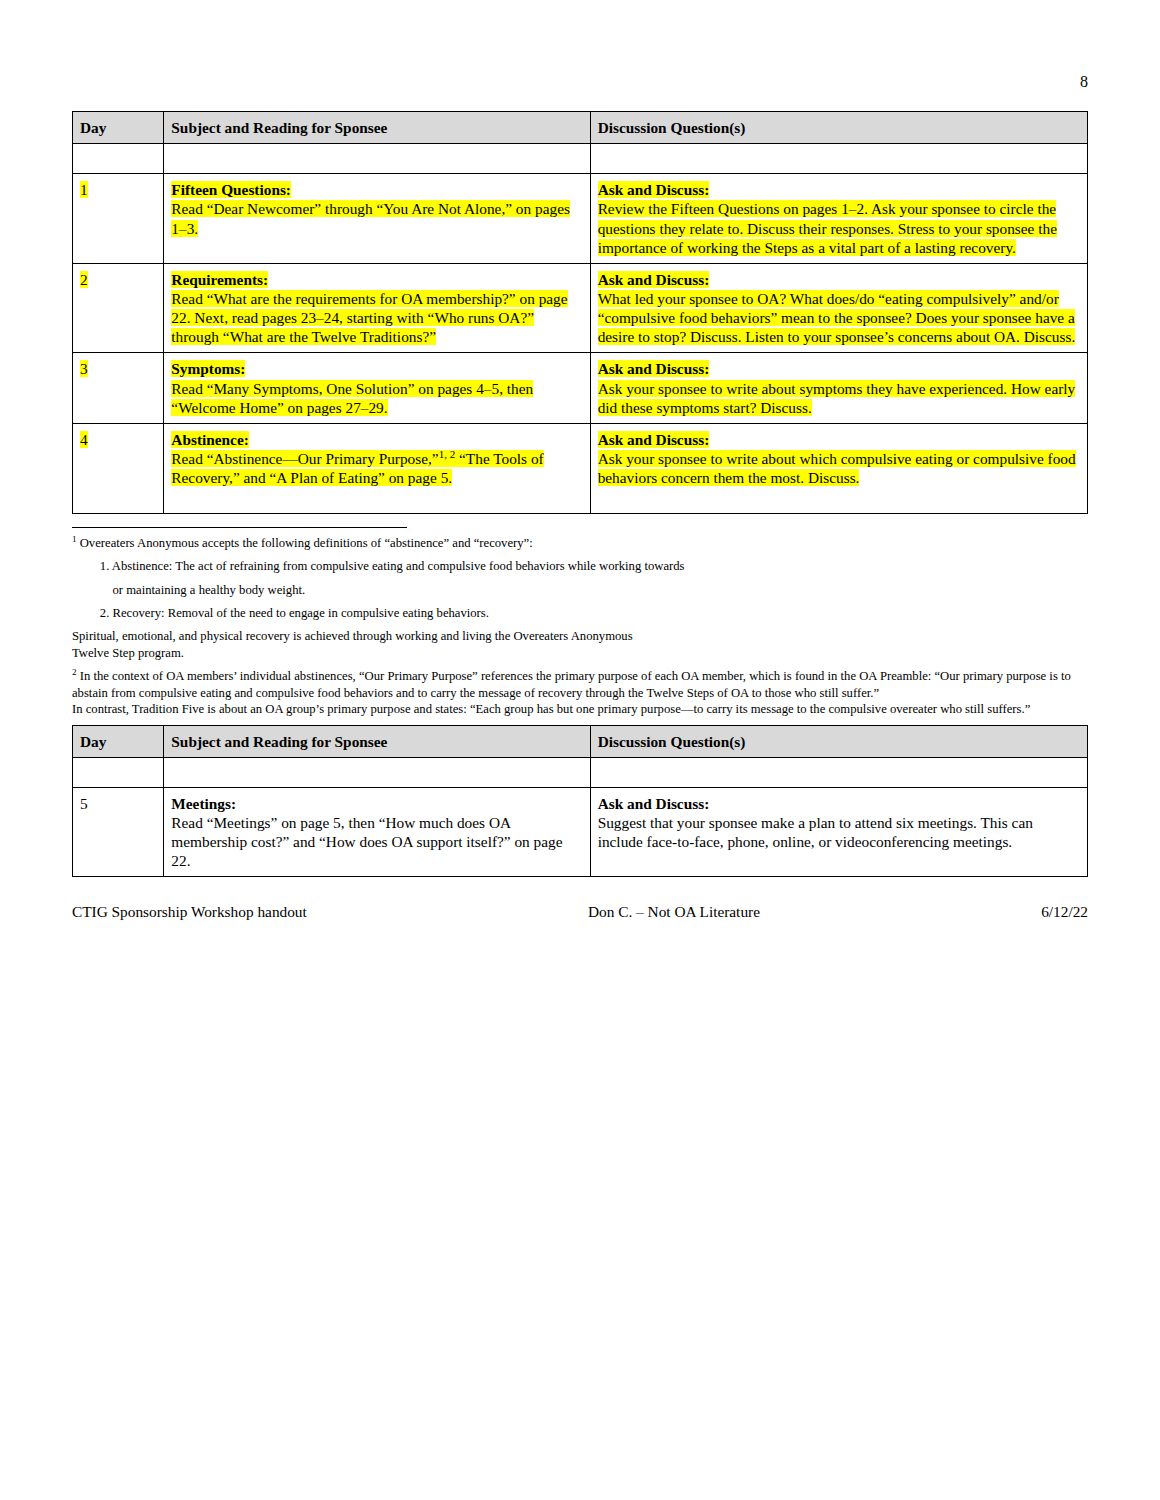8
| Day | Subject and Reading for Sponsee | Discussion Question(s) |
| --- | --- | --- |
| 1 | Fifteen Questions: Read “Dear Newcomer” through “You Are Not Alone,” on pages 1–3. | Ask and Discuss: Review the Fifteen Questions on pages 1–2. Ask your sponsee to circle the questions they relate to. Discuss their responses. Stress to your sponsee the importance of working the Steps as a vital part of a lasting recovery. |
| 2 | Requirements: Read “What are the requirements for OA membership?” on page 22. Next, read pages 23–24, starting with “Who runs OA?” through “What are the Twelve Traditions?” | Ask and Discuss: What led your sponsee to OA? What does/do “eating compulsively” and/or “compulsive food behaviors” mean to the sponsee? Does your sponsee have a desire to stop? Discuss. Listen to your sponsee’s concerns about OA. Discuss. |
| 3 | Symptoms: Read “Many Symptoms, One Solution” on pages 4–5, then “Welcome Home” on pages 27–29. | Ask and Discuss: Ask your sponsee to write about symptoms they have experienced. How early did these symptoms start? Discuss. |
| 4 | Abstinence: Read “Abstinence—Our Primary Purpose,” 1, 2 “The Tools of Recovery,” and “A Plan of Eating” on page 5. | Ask and Discuss: Ask your sponsee to write about which compulsive eating or compulsive food behaviors concern them the most. Discuss. |
1 Overeaters Anonymous accepts the following definitions of “abstinence” and “recovery”:
1. Abstinence: The act of refraining from compulsive eating and compulsive food behaviors while working towards
or maintaining a healthy body weight.
2. Recovery: Removal of the need to engage in compulsive eating behaviors.
Spiritual, emotional, and physical recovery is achieved through working and living the Overeaters Anonymous
Twelve Step program.
2 In the context of OA members’ individual abstinences, “Our Primary Purpose” references the primary purpose of each OA member, which is found in the OA Preamble: “Our primary purpose is to abstain from compulsive eating and compulsive food behaviors and to carry the message of recovery through the Twelve Steps of OA to those who still suffer.”
In contrast, Tradition Five is about an OA group’s primary purpose and states: “Each group has but one primary purpose—to carry its message to the compulsive overeater who still suffers.”
| Day | Subject and Reading for Sponsee | Discussion Question(s) |
| --- | --- | --- |
| 5 | Meetings: Read “Meetings” on page 5, then “How much does OA membership cost?” and “How does OA support itself?” on page 22. | Ask and Discuss: Suggest that your sponsee make a plan to attend six meetings. This can include face-to-face, phone, online, or videoconferencing meetings. |
CTIG Sponsorship Workshop handout Don C. – Not OA Literature 6/12/22